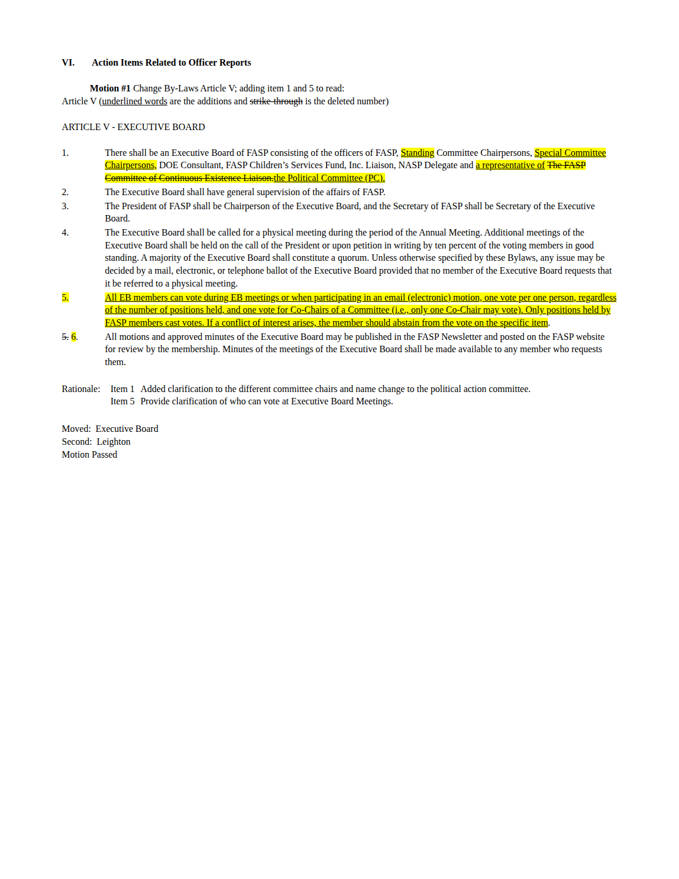VI. Action Items Related to Officer Reports
Motion #1 Change By-Laws Article V; adding item 1 and 5 to read:
Article V (underlined words are the additions and strike-through is the deleted number)
ARTICLE V - EXECUTIVE BOARD
1. There shall be an Executive Board of FASP consisting of the officers of FASP, Standing Committee Chairpersons, Special Committee Chairpersons, DOE Consultant, FASP Children’s Services Fund, Inc. Liaison, NASP Delegate and a representative of The FASP Committee of Continuous Existence Liaison.the Political Committee (PC).
2. The Executive Board shall have general supervision of the affairs of FASP.
3. The President of FASP shall be Chairperson of the Executive Board, and the Secretary of FASP shall be Secretary of the Executive Board.
4. The Executive Board shall be called for a physical meeting during the period of the Annual Meeting. Additional meetings of the Executive Board shall be held on the call of the President or upon petition in writing by ten percent of the voting members in good standing. A majority of the Executive Board shall constitute a quorum. Unless otherwise specified by these Bylaws, any issue may be decided by a mail, electronic, or telephone ballot of the Executive Board provided that no member of the Executive Board requests that it be referred to a physical meeting.
5. All EB members can vote during EB meetings or when participating in an email (electronic) motion, one vote per one person, regardless of the number of positions held, and one vote for Co-Chairs of a Committee (i.e., only one Co-Chair may vote). Only positions held by FASP members cast votes. If a conflict of interest arises, the member should abstain from the vote on the specific item.
5. 6. All motions and approved minutes of the Executive Board may be published in the FASP Newsletter and posted on the FASP website for review by the membership. Minutes of the meetings of the Executive Board shall be made available to any member who requests them.
| Rationale: | Item 1 | Added clarification to the different committee chairs and name change to the political action committee. |
| | Item 5 | Provide clarification of who can vote at Executive Board Meetings. |
Moved: Executive Board
Second: Leighton
Motion Passed